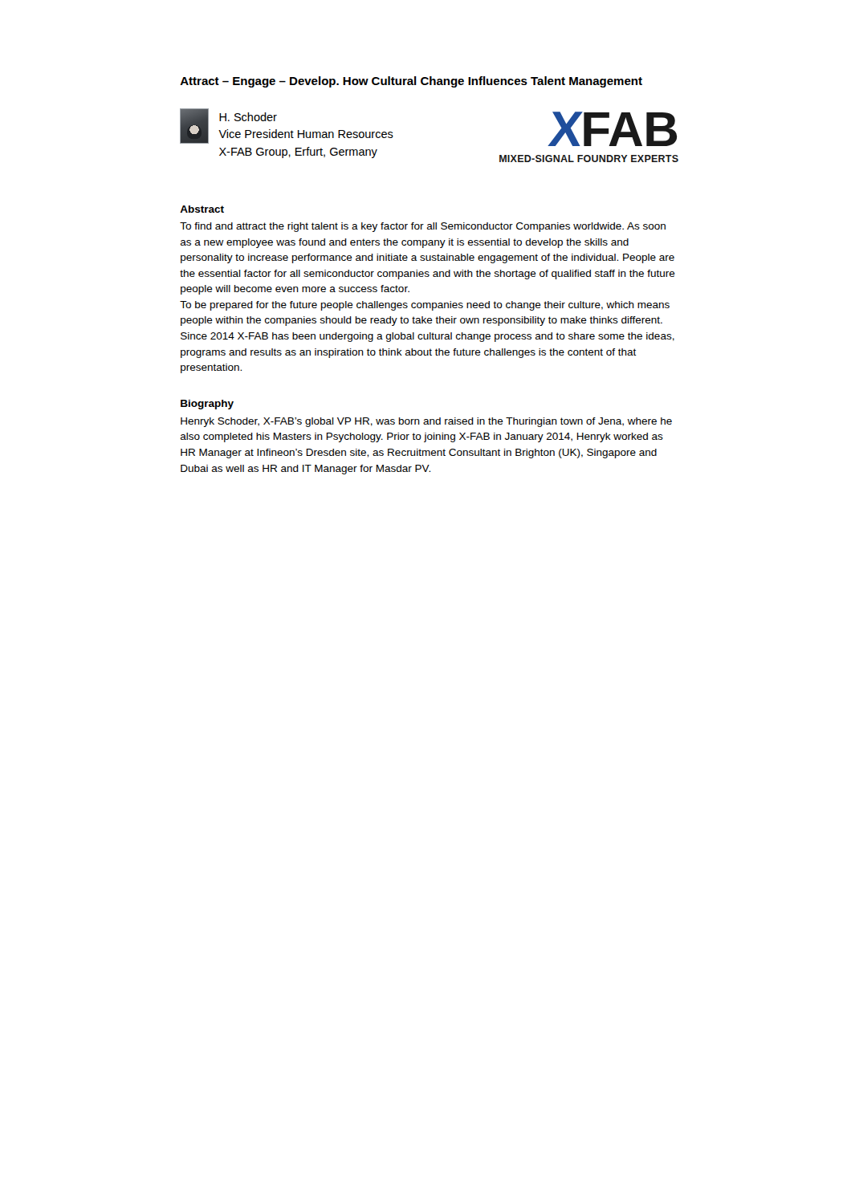Attract – Engage – Develop. How Cultural Change Influences Talent Management
H. Schoder
Vice President Human Resources
X-FAB Group, Erfurt, Germany
XFAB
MIXED-SIGNAL FOUNDRY EXPERTS
Abstract
To find and attract the right talent is a key factor for all Semiconductor Companies worldwide. As soon as a new employee was found and enters the company it is essential to develop the skills and personality to increase performance and initiate a sustainable engagement of the individual. People are the essential factor for all semiconductor companies and with the shortage of qualified staff in the future people will become even more a success factor.
To be prepared for the future people challenges companies need to change their culture, which means people within the companies should be ready to take their own responsibility to make thinks different. Since 2014 X-FAB has been undergoing a global cultural change process and to share some the ideas, programs and results as an inspiration to think about the future challenges is the content of that presentation.
Biography
Henryk Schoder, X-FAB’s global VP HR, was born and raised in the Thuringian town of Jena, where he also completed his Masters in Psychology. Prior to joining X-FAB in January 2014, Henryk worked as HR Manager at Infineon’s Dresden site, as Recruitment Consultant in Brighton (UK), Singapore and Dubai as well as HR and IT Manager for Masdar PV.